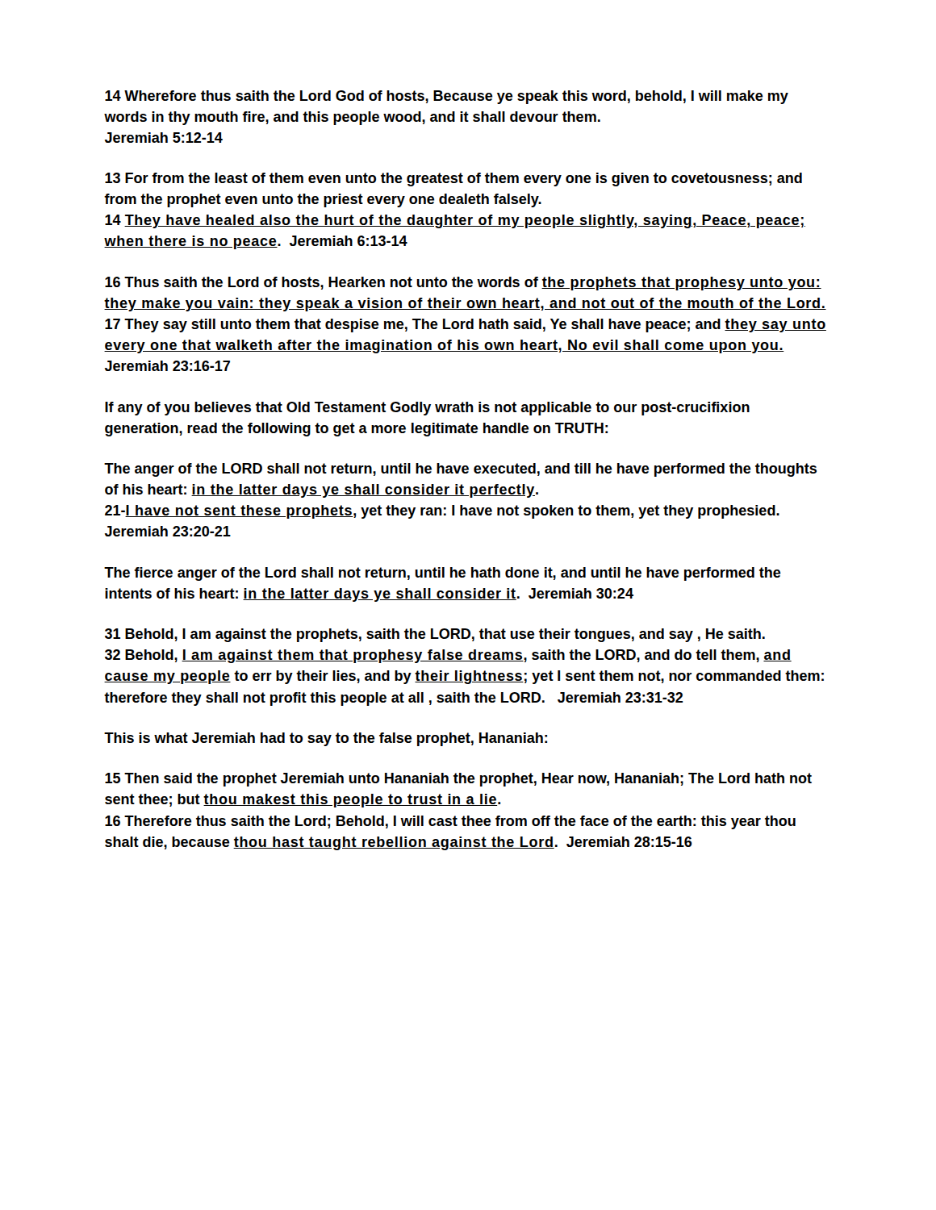14 Wherefore thus saith the Lord God of hosts, Because ye speak this word, behold, I will make my words in thy mouth fire, and this people wood, and it shall devour them.
Jeremiah 5:12-14
13 For from the least of them even unto the greatest of them every one is given to covetousness; and from the prophet even unto the priest every one dealeth falsely.
14 They have healed also the hurt of the daughter of my people slightly, saying, Peace, peace; when there is no peace. Jeremiah 6:13-14
16 Thus saith the Lord of hosts, Hearken not unto the words of the prophets that prophesy unto you: they make you vain: they speak a vision of their own heart, and not out of the mouth of the Lord.
17 They say still unto them that despise me, The Lord hath said, Ye shall have peace; and they say unto every one that walketh after the imagination of his own heart, No evil shall come upon you.
Jeremiah 23:16-17
If any of you believes that Old Testament Godly wrath is not applicable to our post-crucifixion generation, read the following to get a more legitimate handle on TRUTH:
The anger of the LORD shall not return, until he have executed, and till he have performed the thoughts of his heart: in the latter days ye shall consider it perfectly.
21-I have not sent these prophets, yet they ran: I have not spoken to them, yet they prophesied.
Jeremiah 23:20-21
The fierce anger of the Lord shall not return, until he hath done it, and until he have performed the intents of his heart: in the latter days ye shall consider it. Jeremiah 30:24
31 Behold, I am against the prophets, saith the LORD, that use their tongues, and say , He saith.
32 Behold, I am against them that prophesy false dreams, saith the LORD, and do tell them, and cause my people to err by their lies, and by their lightness; yet I sent them not, nor commanded them: therefore they shall not profit this people at all , saith the LORD. Jeremiah 23:31-32
This is what Jeremiah had to say to the false prophet, Hananiah:
15 Then said the prophet Jeremiah unto Hananiah the prophet, Hear now, Hananiah; The Lord hath not sent thee; but thou makest this people to trust in a lie.
16 Therefore thus saith the Lord; Behold, I will cast thee from off the face of the earth: this year thou shalt die, because thou hast taught rebellion against the Lord. Jeremiah 28:15-16